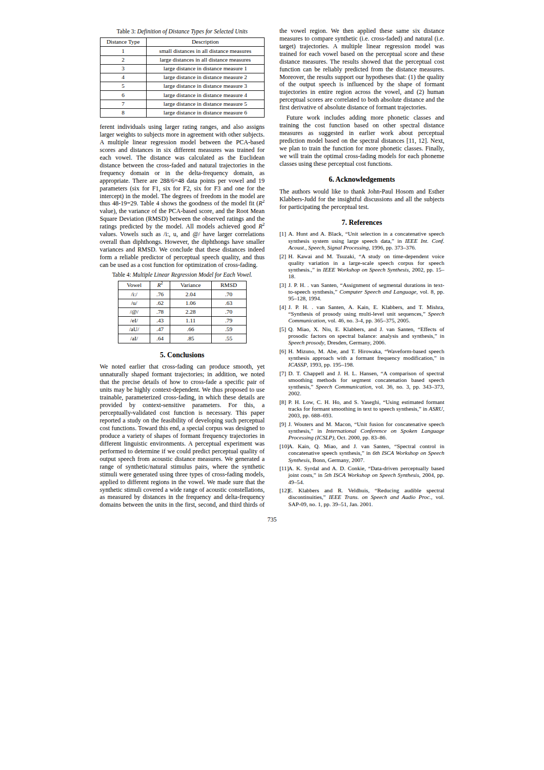Table 3: Definition of Distance Types for Selected Units
| Distance Type | Description |
| --- | --- |
| 1 | small distances in all distance measures |
| 2 | large distances in all distance measures |
| 3 | large distance in distance measure 1 |
| 4 | large distance in distance measure 2 |
| 5 | large distance in distance measure 3 |
| 6 | large distance in distance measure 4 |
| 7 | large distance in distance measure 5 |
| 8 | large distance in distance measure 6 |
ferent individuals using larger rating ranges, and also assigns larger weights to subjects more in agreement with other subjects. A multiple linear regression model between the PCA-based scores and distances in six different measures was trained for each vowel. The distance was calculated as the Euclidean distance between the cross-faded and natural trajectories in the frequency domain or in the delta-frequency domain, as appropriate. There are 288/6=48 data points per vowel and 19 parameters (six for F1, six for F2, six for F3 and one for the intercept) in the model. The degrees of freedom in the model are thus 48-19=29. Table 4 shows the goodness of the model fit (R2 value), the variance of the PCA-based score, and the Root Mean Square Deviation (RMSD) between the observed ratings and the ratings predicted by the model. All models achieved good R2 values. Vowels such as /i:, u, and @/ have larger correlations overall than diphthongs. However, the diphthongs have smaller variances and RMSD. We conclude that these distances indeed form a reliable predictor of perceptual speech quality, and thus can be used as a cost function for optimization of cross-fading.
Table 4: Multiple Linear Regression Model for Each Vowel.
| Vowel | R 2 | Variance | RMSD |
| --- | --- | --- | --- |
| /i:/ | .76 | 2.04 | .70 |
| /u/ | .62 | 1.06 | .63 |
| /@/ | .78 | 2.28 | .70 |
| /eI/ | .43 | 1.11 | .79 |
| /aU/ | .47 | .66 | .59 |
| /aI/ | .64 | .85 | .55 |
5. Conclusions
We noted earlier that cross-fading can produce smooth, yet unnaturally shaped formant trajectories; in addition, we noted that the precise details of how to cross-fade a specific pair of units may be highly context-dependent. We thus proposed to use trainable, parameterized cross-fading, in which these details are provided by context-sensitive parameters. For this, a perceptually-validated cost function is necessary. This paper reported a study on the feasibility of developing such perceptual cost functions. Toward this end, a special corpus was designed to produce a variety of shapes of formant frequency trajectories in different linguistic environments. A perceptual experiment was performed to determine if we could predict perceptual quality of output speech from acoustic distance measures. We generated a range of synthetic/natural stimulus pairs, where the synthetic stimuli were generated using three types of cross-fading models, applied to different regions in the vowel. We made sure that the synthetic stimuli covered a wide range of acoustic constellations, as measured by distances in the frequency and delta-frequency domains between the units in the first, second, and third thirds of the vowel region. We then applied these same six distance measures to compare synthetic (i.e. cross-faded) and natural (i.e. target) trajectories. A multiple linear regression model was trained for each vowel based on the perceptual score and these distance measures. The results showed that the perceptual cost function can be reliably predicted from the distance measures. Moreover, the results support our hypotheses that: (1) the quality of the output speech is influenced by the shape of formant trajectories in entire region across the vowel, and (2) human perceptual scores are correlated to both absolute distance and the first derivative of absolute distance of formant trajectories.
Future work includes adding more phonetic classes and training the cost function based on other spectral distance measures as suggested in earlier work about perceptual prediction model based on the spectral distances [11, 12]. Next, we plan to train the function for more phonetic classes. Finally, we will train the optimal cross-fading models for each phoneme classes using these perceptual cost functions.
6. Acknowledgements
The authors would like to thank John-Paul Hosom and Esther Klabbers-Judd for the insightful discussions and all the subjects for participating the perceptual test.
7. References
[1] A. Hunt and A. Black, “Unit selection in a concatenative speech synthesis system using large speech data,” in IEEE Int. Conf. Acoust., Speech, Signal Processing, 1996, pp. 373–376.
[2] H. Kawai and M. Tsuzaki, “A study on time-dependent voice quality variation in a large-scale speech corpus for speech synthesis.,” in IEEE Workshop on Speech Synthesis, 2002, pp. 15–18.
[3] J. P. H. . van Santen, “Assignment of segmental durations in text-to-speech synthesis,” Computer Speech and Language, vol. 8, pp. 95–128, 1994.
[4] J. P. H. . van Santen, A. Kain, E. Klabbers, and T. Mishra, “Synthesis of prosody using multi-level unit sequences,” Speech Communication, vol. 46, no. 3-4, pp. 365–375, 2005.
[5] Q. Miao, X. Niu, E. Klabbers, and J. van Santen, “Effects of prosodic factors on spectral balance: analysis and synthesis,” in Speech prosody, Dresden, Germany, 2006.
[6] H. Mizuno, M. Abe, and T. Hirowaka, “Waveform-based speech synthesis approach with a formant frequency modification,” in ICASSP, 1993, pp. 195–198.
[7] D. T. Chappell and J. H. L. Hansen, “A comparison of spectral smoothing methods for segment concatenation based speech synthesis,” Speech Communication, vol. 36, no. 3, pp. 343–373, 2002.
[8] P. H. Low, C. H. Ho, and S. Yaseghi, “Using estimated formant tracks for formant smoothing in text to speech synthesis,” in ASRU, 2003, pp. 688–693.
[9] J. Wouters and M. Macon, “Unit fusion for concatenative speech synthesis,” in International Conference on Spoken Language Processing (ICSLP), Oct. 2000, pp. 83–86.
[10] A. Kain, Q. Miao, and J. van Santen, “Spectral control in concatenative speech synthesis,” in 6th ISCA Workshop on Speech Synthesis, Bonn, Germany, 2007.
[11] A. K. Syrdal and A. D. Conkie, “Data-driven perceptually based joint costs,” in 5th ISCA Workshop on Speech Synthesis, 2004, pp. 49–54.
[12] E. Klabbers and R. Veldhuis, “Reducing audible spectral discontinuities,” IEEE Trans. on Speech and Audio Proc., vol. SAP-09, no. 1, pp. 39–51, Jan. 2001.
735